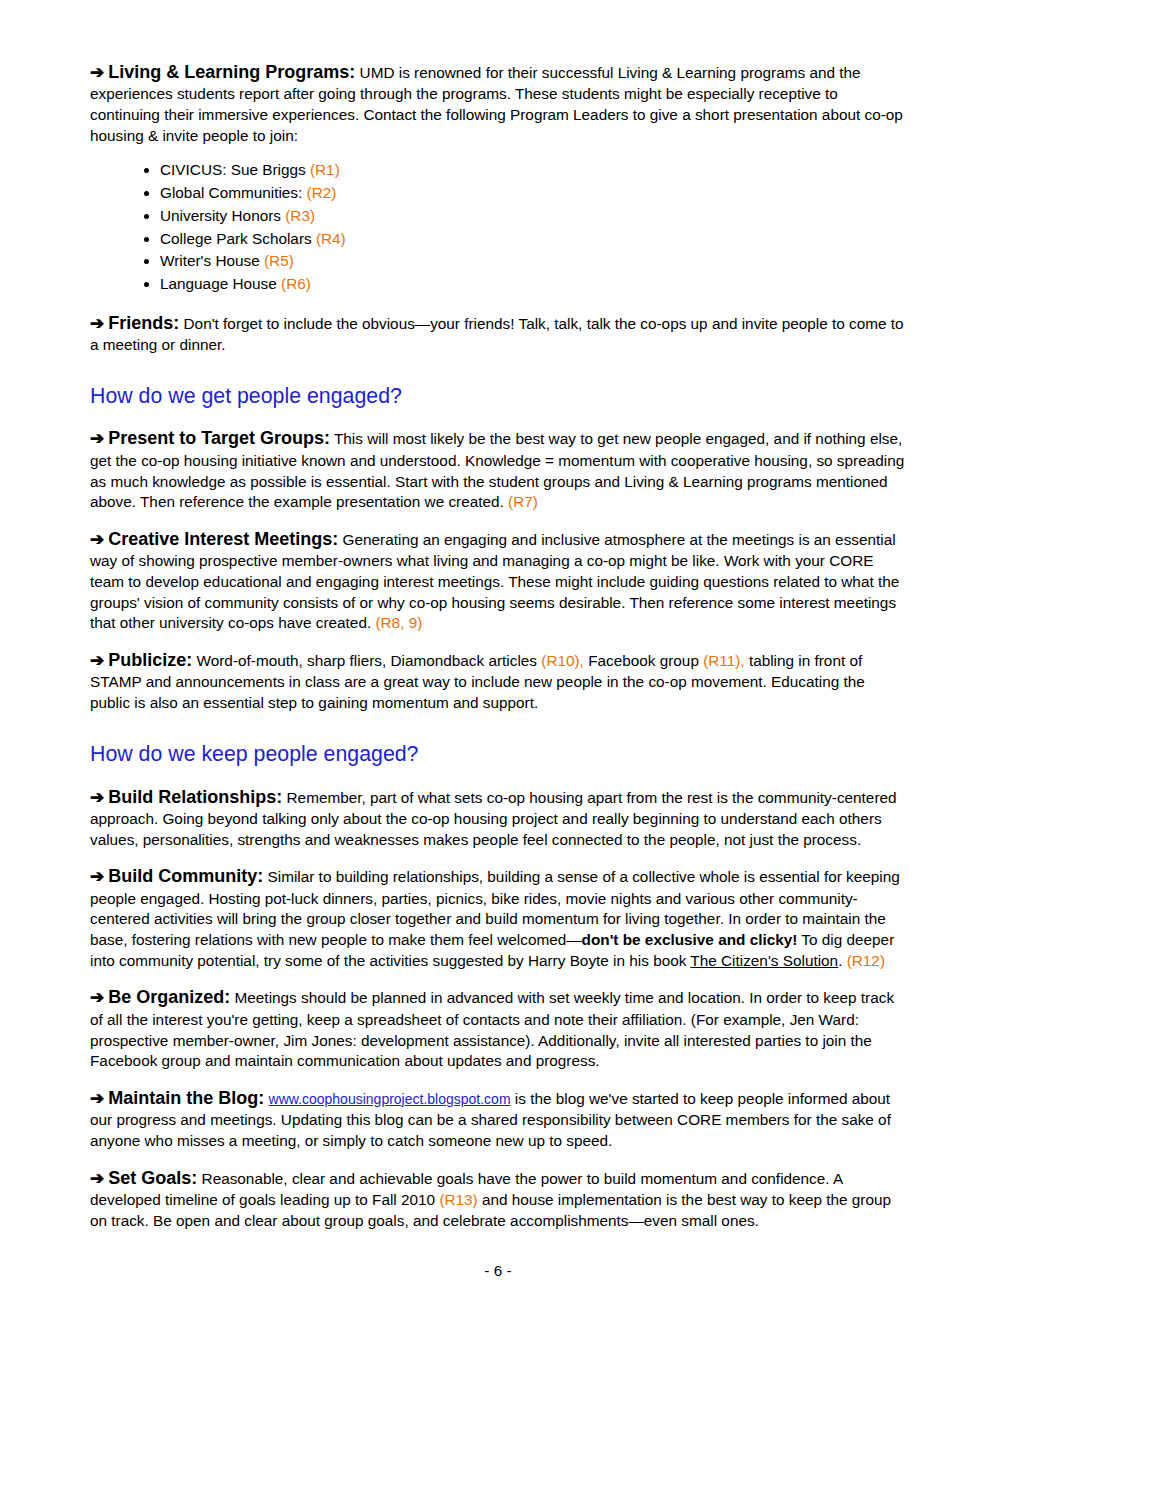➔ Living & Learning Programs: UMD is renowned for their successful Living & Learning programs and the experiences students report after going through the programs. These students might be especially receptive to continuing their immersive experiences. Contact the following Program Leaders to give a short presentation about co-op housing & invite people to join:
CIVICUS: Sue Briggs (R1)
Global Communities: (R2)
University Honors (R3)
College Park Scholars (R4)
Writer's House (R5)
Language House (R6)
➔ Friends: Don't forget to include the obvious—your friends! Talk, talk, talk the co-ops up and invite people to come to a meeting or dinner.
How do we get people engaged?
➔ Present to Target Groups: This will most likely be the best way to get new people engaged, and if nothing else, get the co-op housing initiative known and understood. Knowledge = momentum with cooperative housing, so spreading as much knowledge as possible is essential. Start with the student groups and Living & Learning programs mentioned above. Then reference the example presentation we created. (R7)
➔ Creative Interest Meetings: Generating an engaging and inclusive atmosphere at the meetings is an essential way of showing prospective member-owners what living and managing a co-op might be like. Work with your CORE team to develop educational and engaging interest meetings. These might include guiding questions related to what the groups' vision of community consists of or why co-op housing seems desirable. Then reference some interest meetings that other university co-ops have created. (R8, 9)
➔ Publicize: Word-of-mouth, sharp fliers, Diamondback articles (R10), Facebook group (R11), tabling in front of STAMP and announcements in class are a great way to include new people in the co-op movement. Educating the public is also an essential step to gaining momentum and support.
How do we keep people engaged?
➔ Build Relationships: Remember, part of what sets co-op housing apart from the rest is the community-centered approach. Going beyond talking only about the co-op housing project and really beginning to understand each others values, personalities, strengths and weaknesses makes people feel connected to the people, not just the process.
➔ Build Community: Similar to building relationships, building a sense of a collective whole is essential for keeping people engaged. Hosting pot-luck dinners, parties, picnics, bike rides, movie nights and various other community-centered activities will bring the group closer together and build momentum for living together. In order to maintain the base, fostering relations with new people to make them feel welcomed—don't be exclusive and clicky! To dig deeper into community potential, try some of the activities suggested by Harry Boyte in his book The Citizen's Solution. (R12)
➔ Be Organized: Meetings should be planned in advanced with set weekly time and location. In order to keep track of all the interest you're getting, keep a spreadsheet of contacts and note their affiliation. (For example, Jen Ward: prospective member-owner, Jim Jones: development assistance). Additionally, invite all interested parties to join the Facebook group and maintain communication about updates and progress.
➔ Maintain the Blog: www.coophousingproject.blogspot.com is the blog we've started to keep people informed about our progress and meetings. Updating this blog can be a shared responsibility between CORE members for the sake of anyone who misses a meeting, or simply to catch someone new up to speed.
➔ Set Goals: Reasonable, clear and achievable goals have the power to build momentum and confidence. A developed timeline of goals leading up to Fall 2010 (R13) and house implementation is the best way to keep the group on track. Be open and clear about group goals, and celebrate accomplishments—even small ones.
- 6 -